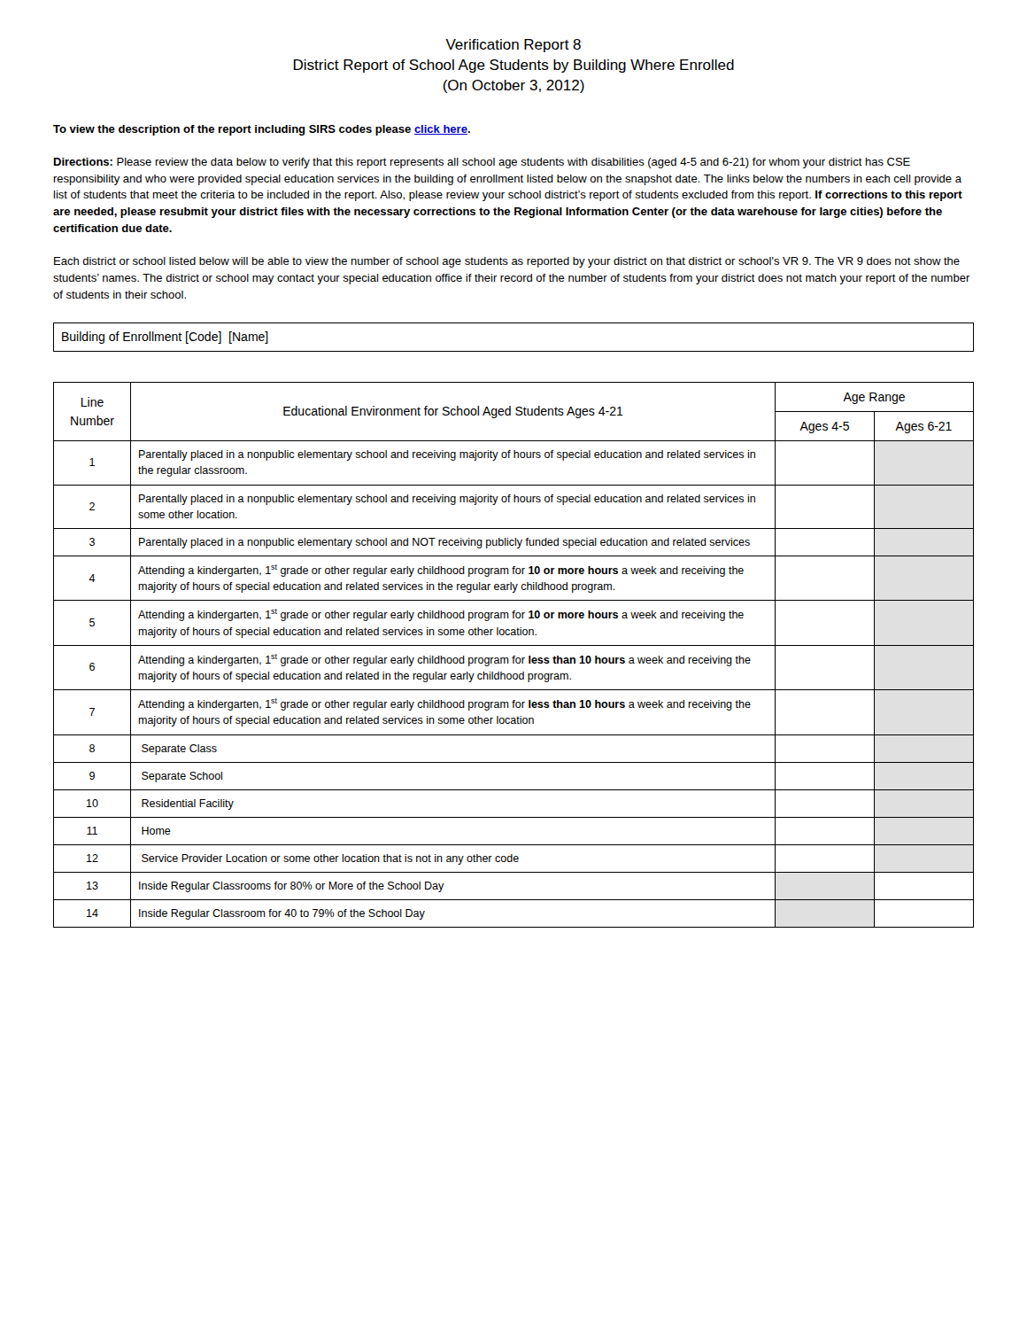Verification Report 8
District Report of School Age Students by Building Where Enrolled
(On October 3, 2012)
To view the description of the report including SIRS codes please click here.
Directions: Please review the data below to verify that this report represents all school age students with disabilities (aged 4-5 and 6-21) for whom your district has CSE responsibility and who were provided special education services in the building of enrollment listed below on the snapshot date. The links below the numbers in each cell provide a list of students that meet the criteria to be included in the report. Also, please review your school district’s report of students excluded from this report. If corrections to this report are needed, please resubmit your district files with the necessary corrections to the Regional Information Center (or the data warehouse for large cities) before the certification due date.
Each district or school listed below will be able to view the number of school age students as reported by your district on that district or school's VR 9. The VR 9 does not show the students’ names. The district or school may contact your special education office if their record of the number of students from your district does not match your report of the number of students in their school.
Building of Enrollment [Code] [Name]
| Line Number | Educational Environment for School Aged Students Ages 4-21 | Age Range |
| --- | --- | --- |
| Ages 4-5 | Ages 6-21 |
| 1 | Parentally placed in a nonpublic elementary school and receiving majority of hours of special education and related services in the regular classroom. | | |
| 2 | Parentally placed in a nonpublic elementary school and receiving majority of hours of special education and related services in some other location. | | |
| 3 | Parentally placed in a nonpublic elementary school and NOT receiving publicly funded special education and related services | | |
| 4 | Attending a kindergarten, 1 st grade or other regular early childhood program for 10 or more hours a week and receiving the majority of hours of special education and related services in the regular early childhood program. | | |
| 5 | Attending a kindergarten, 1 st grade or other regular early childhood program for 10 or more hours a week and receiving the majority of hours of special education and related services in some other location. | | |
| 6 | Attending a kindergarten, 1 st grade or other regular early childhood program for less than 10 hours a week and receiving the majority of hours of special education and related in the regular early childhood program. | | |
| 7 | Attending a kindergarten, 1 st grade or other regular early childhood program for less than 10 hours a week and receiving the majority of hours of special education and related services in some other location | | |
| 8 | Separate Class | | |
| 9 | Separate School | | |
| 10 | Residential Facility | | |
| 11 | Home | | |
| 12 | Service Provider Location or some other location that is not in any other code | | |
| 13 | Inside Regular Classrooms for 80% or More of the School Day | | |
| 14 | Inside Regular Classroom for 40 to 79% of the School Day | | |